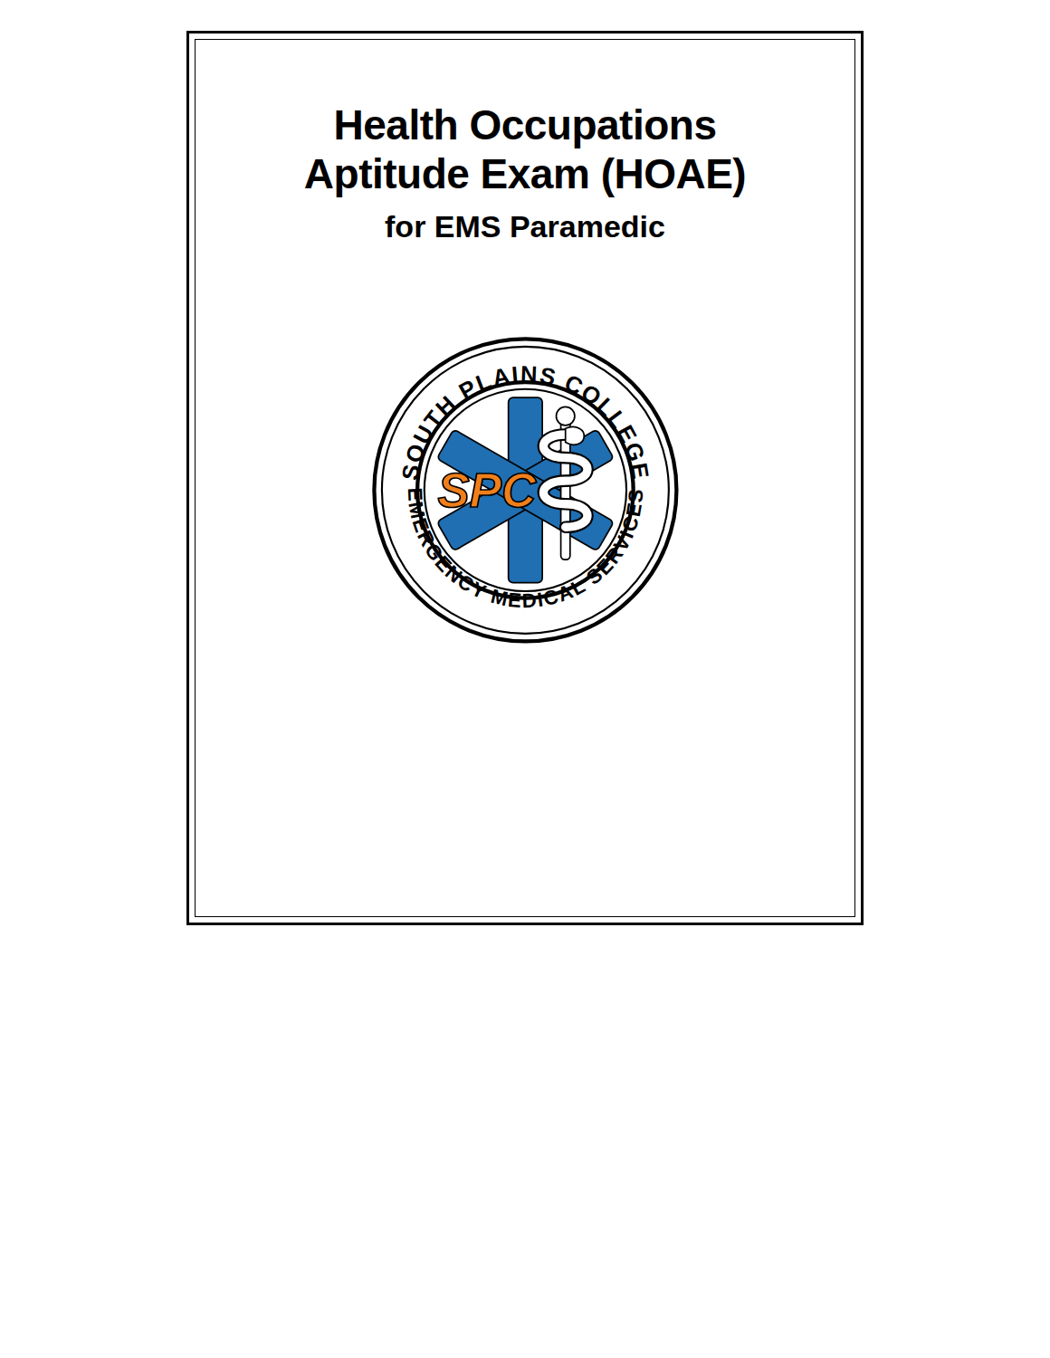Health Occupations
Aptitude Exam (HOAE)
for EMS Paramedic
SPC SOUTH PLAINS COLLEGE EMERGENCY MEDICAL SERVICES